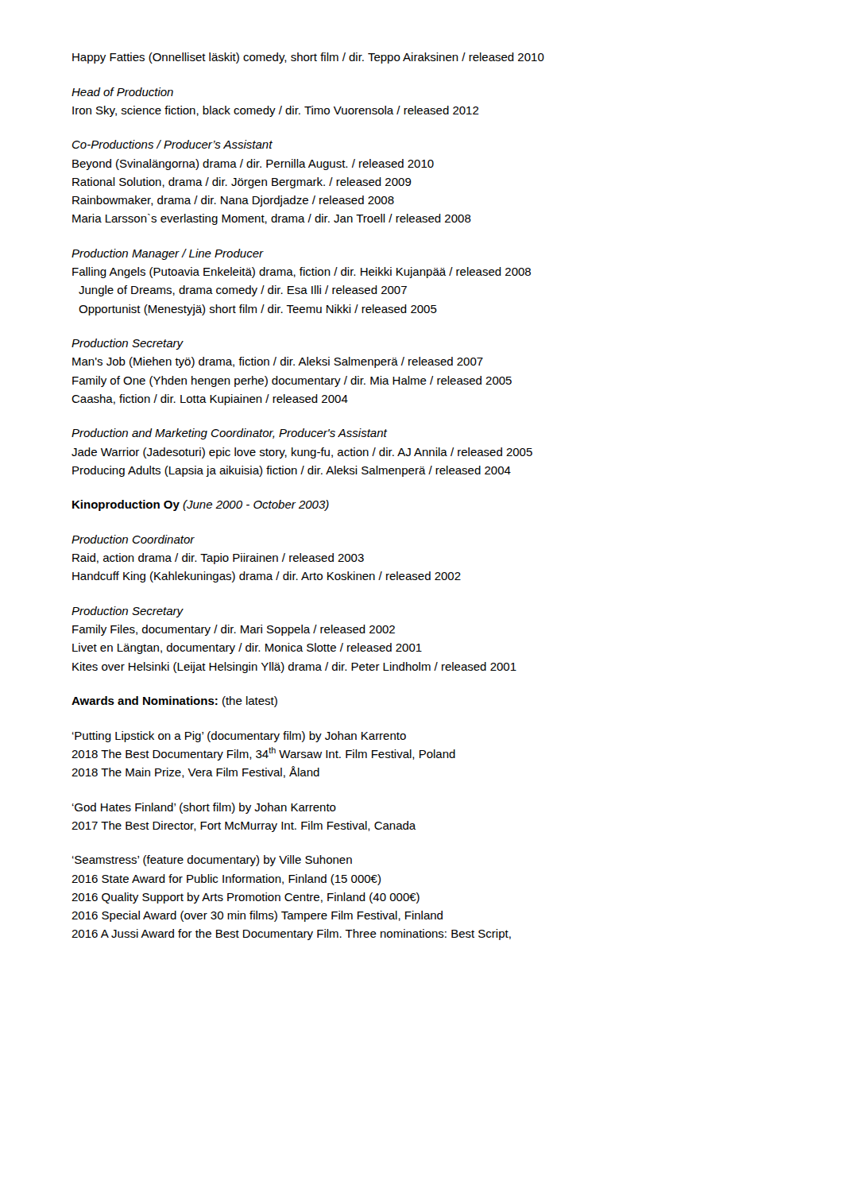Happy Fatties (Onnelliset läskit) comedy, short film / dir. Teppo Airaksinen / released 2010
Head of Production
Iron Sky, science fiction, black comedy / dir. Timo Vuorensola / released 2012
Co-Productions / Producer’s Assistant
Beyond (Svinalängorna) drama / dir. Pernilla August. / released 2010
Rational Solution, drama / dir. Jörgen Bergmark. / released 2009
Rainbowmaker, drama / dir. Nana Djordjadze / released 2008
Maria Larsson`s everlasting Moment, drama / dir. Jan Troell / released 2008
Production Manager / Line Producer
Falling Angels (Putoavia Enkeleitä) drama, fiction / dir. Heikki Kujanpää / released 2008
Jungle of Dreams, drama comedy / dir. Esa Illi / released 2007
Opportunist (Menestyjä) short film / dir. Teemu Nikki / released 2005
Production Secretary
Man's Job (Miehen työ) drama, fiction / dir. Aleksi Salmenperä / released 2007
Family of One (Yhden hengen perhe) documentary / dir. Mia Halme / released 2005
Caasha, fiction / dir. Lotta Kupiainen / released 2004
Production and Marketing Coordinator, Producer's Assistant
Jade Warrior (Jadesoturi) epic love story, kung-fu, action / dir. AJ Annila / released 2005
Producing Adults (Lapsia ja aikuisia) fiction / dir. Aleksi Salmenperä / released 2004
Kinoproduction Oy (June 2000 - October 2003)
Production Coordinator
Raid, action drama / dir. Tapio Piirainen / released 2003
Handcuff King (Kahlekuningas) drama / dir. Arto Koskinen / released 2002
Production Secretary
Family Files, documentary / dir. Mari Soppela / released 2002
Livet en Längtan, documentary / dir. Monica Slotte / released 2001
Kites over Helsinki (Leijat Helsingin Yllä) drama / dir. Peter Lindholm / released 2001
Awards and Nominations: (the latest)
‘Putting Lipstick on a Pig’ (documentary film) by Johan Karrento
2018 The Best Documentary Film, 34th Warsaw Int. Film Festival, Poland
2018 The Main Prize, Vera Film Festival, Åland
‘God Hates Finland’ (short film) by Johan Karrento
2017 The Best Director, Fort McMurray Int. Film Festival, Canada
‘Seamstress’ (feature documentary) by Ville Suhonen
2016 State Award for Public Information, Finland (15 000€)
2016 Quality Support by Arts Promotion Centre, Finland (40 000€)
2016 Special Award (over 30 min films) Tampere Film Festival, Finland
2016 A Jussi Award for the Best Documentary Film. Three nominations: Best Script,